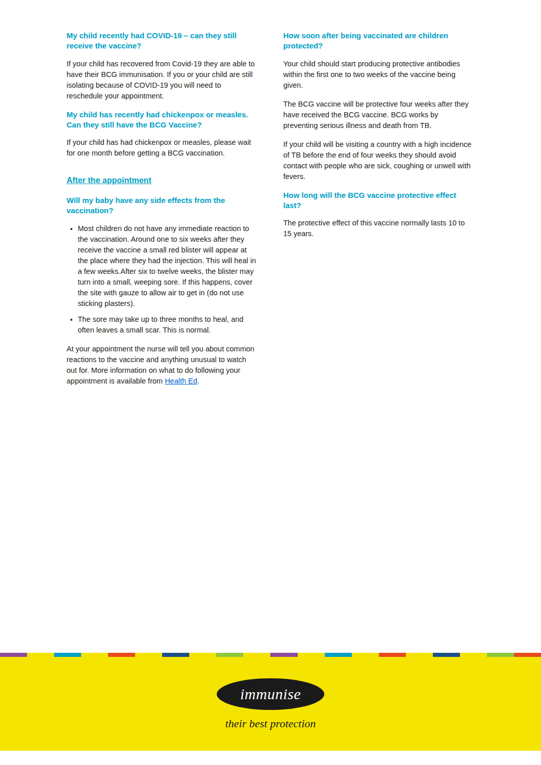My child recently had COVID-19 – can they still receive the vaccine?
If your child has recovered from Covid-19 they are able to have their BCG immunisation. If you or your child are still isolating because of COVID-19 you will need to reschedule your appointment.
My child has recently had chickenpox or measles. Can they still have the BCG Vaccine?
If your child has had chickenpox or measles, please wait for one month before getting a BCG vaccination.
After the appointment
Will my baby have any side effects from the vaccination?
Most children do not have any immediate reaction to the vaccination. Around one to six weeks after they receive the vaccine a small red blister will appear at the place where they had the injection. This will heal in a few weeks.After six to twelve weeks, the blister may turn into a small, weeping sore. If this happens, cover the site with gauze to allow air to get in (do not use sticking plasters).
The sore may take up to three months to heal, and often leaves a small scar. This is normal.
At your appointment the nurse will tell you about common reactions to the vaccine and anything unusual to watch out for. More information on what to do following your appointment is available from Health Ed.
How soon after being vaccinated are children protected?
Your child should start producing protective antibodies within the first one to two weeks of the vaccine being given.
The BCG vaccine will be protective four weeks after they have received the BCG vaccine. BCG works by preventing serious illness and death from TB.
If your child will be visiting a country with a high incidence of TB before the end of four weeks they should avoid contact with people who are sick, coughing or unwell with fevers.
How long will the BCG vaccine protective effect last?
The protective effect of this vaccine normally lasts 10 to 15 years.
immunise
their best protection